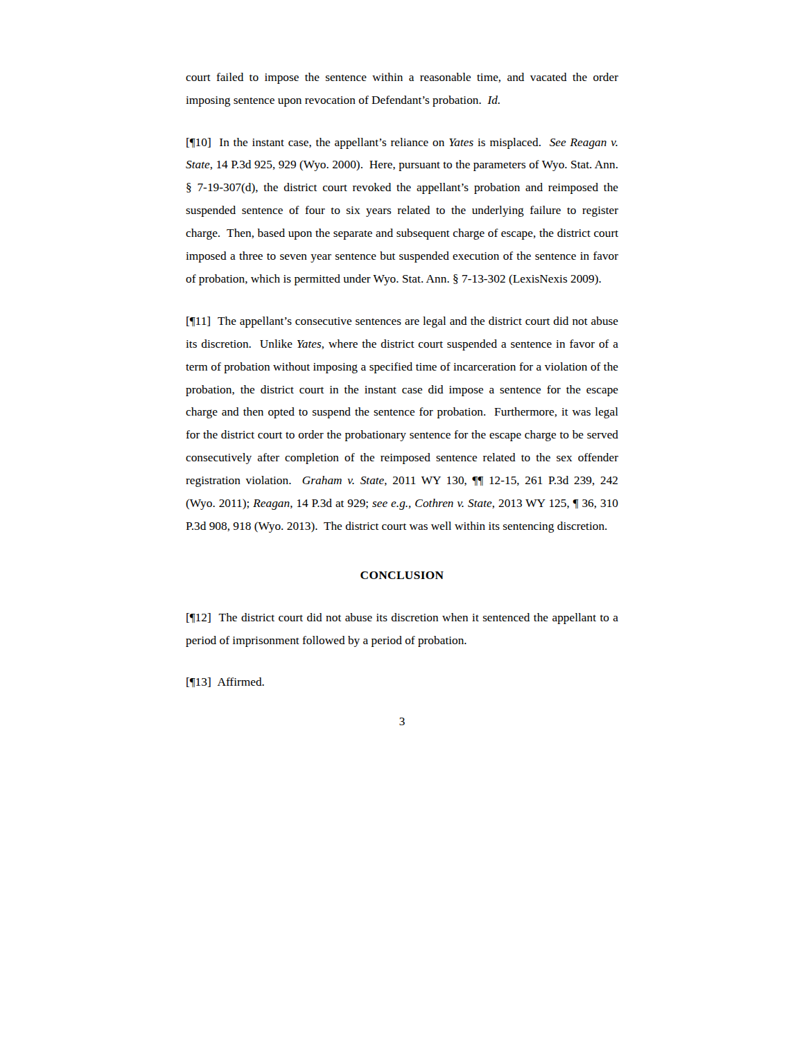court failed to impose the sentence within a reasonable time, and vacated the order imposing sentence upon revocation of Defendant’s probation. Id.
[¶10] In the instant case, the appellant’s reliance on Yates is misplaced. See Reagan v. State, 14 P.3d 925, 929 (Wyo. 2000). Here, pursuant to the parameters of Wyo. Stat. Ann. § 7-19-307(d), the district court revoked the appellant’s probation and reimposed the suspended sentence of four to six years related to the underlying failure to register charge. Then, based upon the separate and subsequent charge of escape, the district court imposed a three to seven year sentence but suspended execution of the sentence in favor of probation, which is permitted under Wyo. Stat. Ann. § 7-13-302 (LexisNexis 2009).
[¶11] The appellant’s consecutive sentences are legal and the district court did not abuse its discretion. Unlike Yates, where the district court suspended a sentence in favor of a term of probation without imposing a specified time of incarceration for a violation of the probation, the district court in the instant case did impose a sentence for the escape charge and then opted to suspend the sentence for probation. Furthermore, it was legal for the district court to order the probationary sentence for the escape charge to be served consecutively after completion of the reimposed sentence related to the sex offender registration violation. Graham v. State, 2011 WY 130, ¶¶ 12-15, 261 P.3d 239, 242 (Wyo. 2011); Reagan, 14 P.3d at 929; see e.g., Cothren v. State, 2013 WY 125, ¶ 36, 310 P.3d 908, 918 (Wyo. 2013). The district court was well within its sentencing discretion.
CONCLUSION
[¶12] The district court did not abuse its discretion when it sentenced the appellant to a period of imprisonment followed by a period of probation.
[¶13] Affirmed.
3